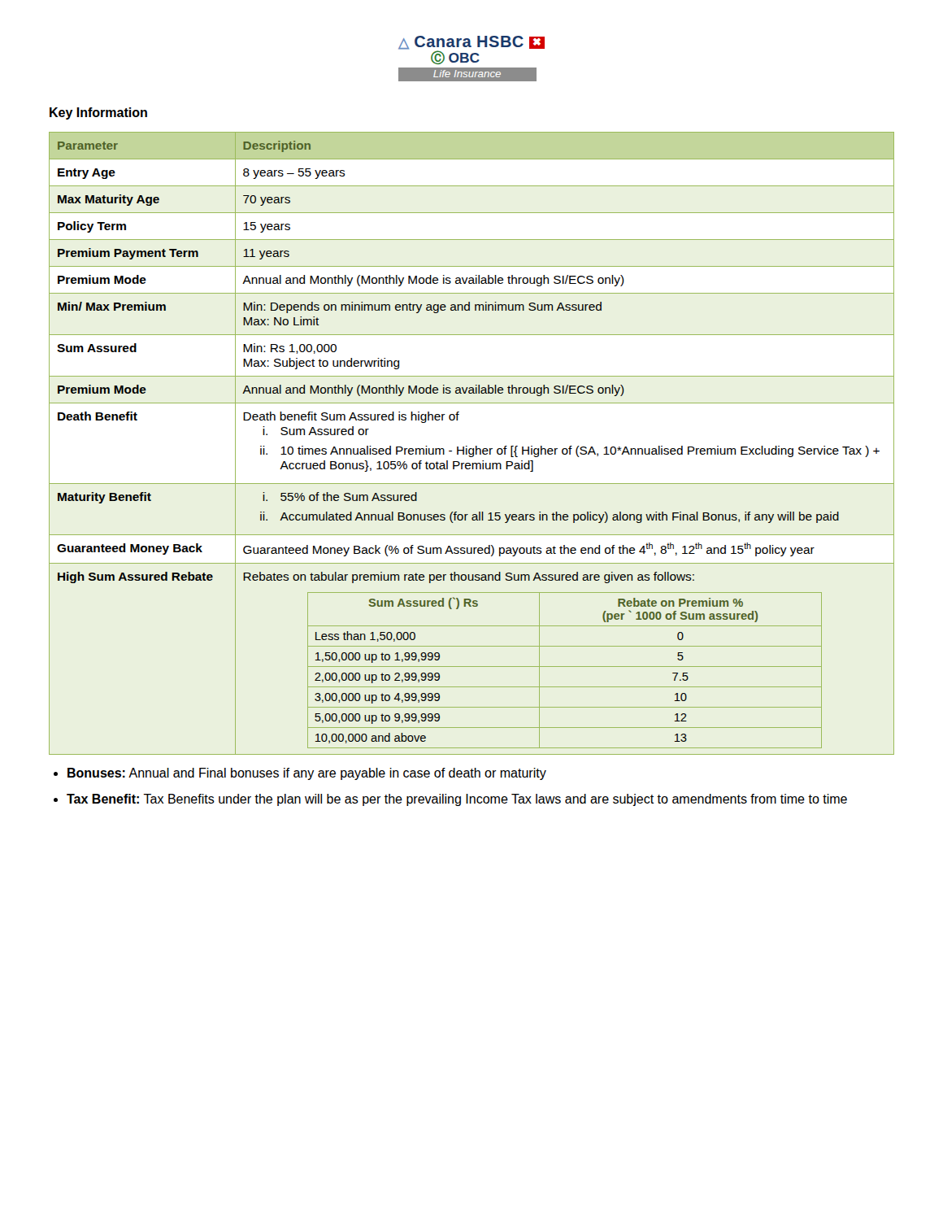△ Canara HSBC ✖
Ⓒ OBC
Life Insurance
Key Information
| Parameter | Description |
| --- | --- |
| Entry Age | 8 years – 55 years |
| Max Maturity Age | 70 years |
| Policy Term | 15 years |
| Premium Payment Term | 11 years |
| Premium Mode | Annual and Monthly (Monthly Mode is available through SI/ECS only) |
| Min/ Max Premium | Min: Depends on minimum entry age and minimum Sum Assured Max: No Limit |
| Sum Assured | Min: Rs 1,00,000 Max: Subject to underwriting |
| Premium Mode | Annual and Monthly (Monthly Mode is available through SI/ECS only) |
| Death Benefit | Death benefit Sum Assured is higher of Sum Assured or 10 times Annualised Premium - Higher of [{ Higher of (SA, 10*Annualised Premium Excluding Service Tax ) + Accrued Bonus}, 105% of total Premium Paid] |
| Maturity Benefit | 55% of the Sum Assured Accumulated Annual Bonuses (for all 15 years in the policy) along with Final Bonus, if any will be paid |
| Guaranteed Money Back | Guaranteed Money Back (% of Sum Assured) payouts at the end of the 4 th , 8 th , 12 th and 15 th policy year |
| High Sum Assured Rebate | Rebates on tabular premium rate per thousand Sum Assured are given as follows: / Sum Assured (`) Rs / Rebate on Premium % (per ` 1000 of Sum assured) / / --- / --- / / Less than 1,50,000 / 0 / / 1,50,000 up to 1,99,999 / 5 / / 2,00,000 up to 2,99,999 / 7.5 / / 3,00,000 up to 4,99,999 / 10 / / 5,00,000 up to 9,99,999 / 12 / / 10,00,000 and above / 13 / |
Bonuses: Annual and Final bonuses if any are payable in case of death or maturity
Tax Benefit: Tax Benefits under the plan will be as per the prevailing Income Tax laws and are subject to amendments from time to time